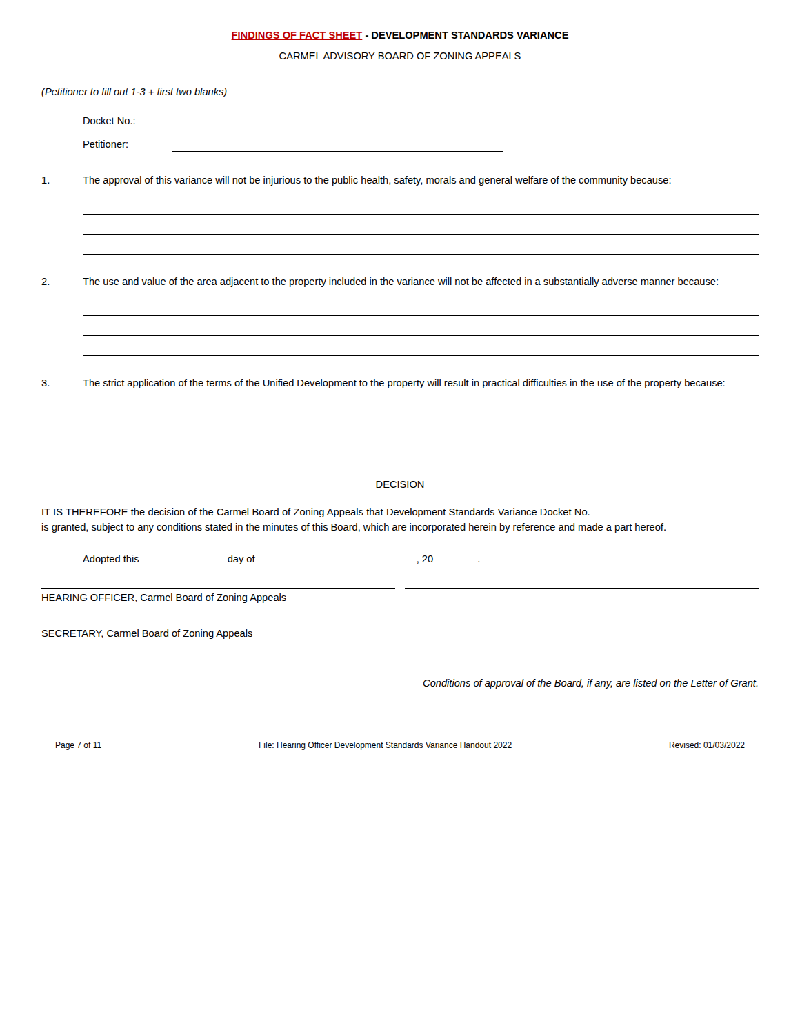FINDINGS OF FACT SHEET - DEVELOPMENT STANDARDS VARIANCE
CARMEL ADVISORY BOARD OF ZONING APPEALS
(Petitioner to fill out 1-3 + first two blanks)
Docket No.:
Petitioner:
1. The approval of this variance will not be injurious to the public health, safety, morals and general welfare of the community because:
2. The use and value of the area adjacent to the property included in the variance will not be affected in a substantially adverse manner because:
3. The strict application of the terms of the Unified Development to the property will result in practical difficulties in the use of the property because:
DECISION
IT IS THEREFORE the decision of the Carmel Board of Zoning Appeals that Development Standards Variance Docket No. is granted, subject to any conditions stated in the minutes of this Board, which are incorporated herein by reference and made a part hereof.
Adopted this day of , 20 .
HEARING OFFICER, Carmel Board of Zoning Appeals
SECRETARY, Carmel Board of Zoning Appeals
Conditions of approval of the Board, if any, are listed on the Letter of Grant.
Page 7 of 11 File: Hearing Officer Development Standards Variance Handout 2022 Revised: 01/03/2022